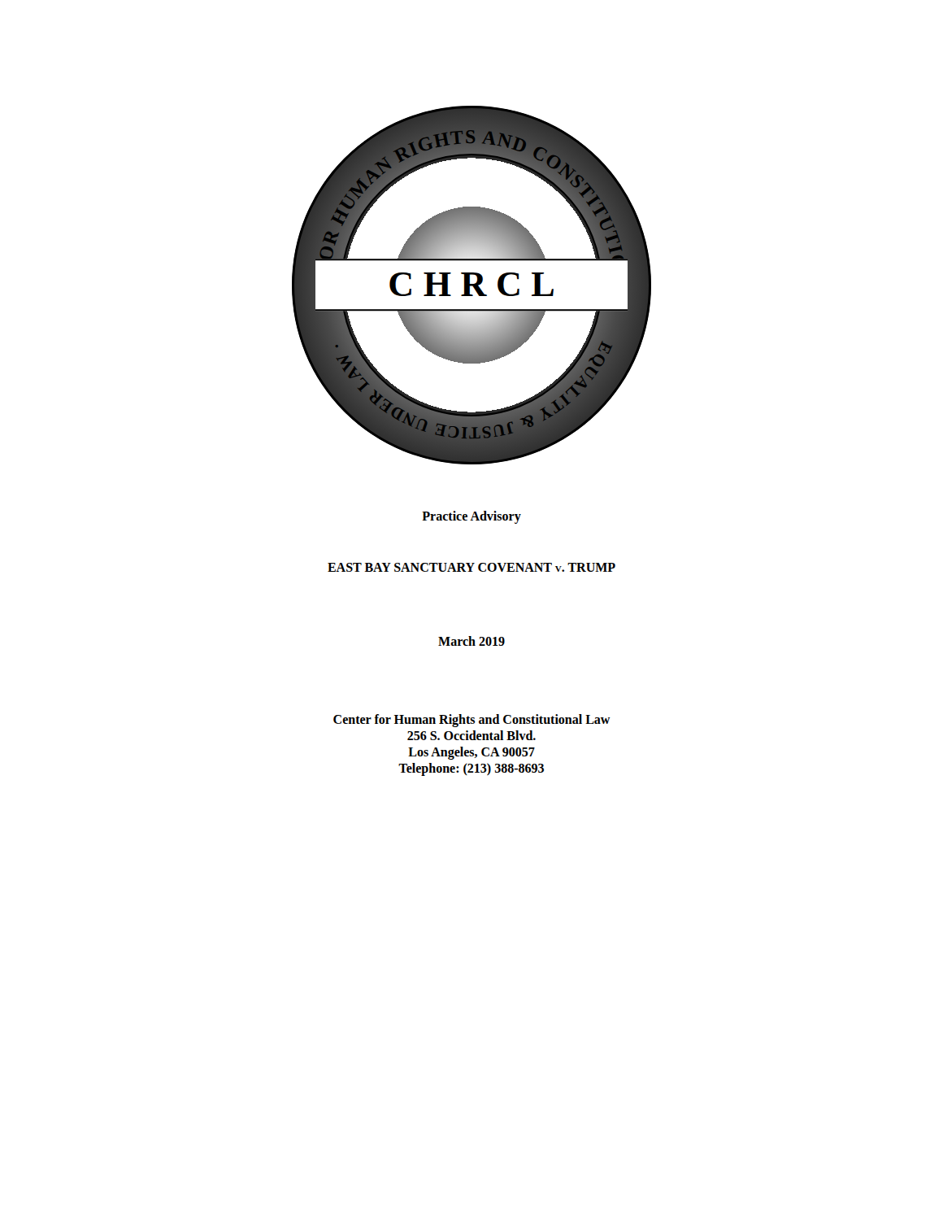CENTER FOR HUMAN RIGHTS AND CONSTITUTIONAL LAW EQUALITY & JUSTICE UNDER LAW ·
CHRCL
Practice Advisory
EAST BAY SANCTUARY COVENANT v. TRUMP
March 2019
Center for Human Rights and Constitutional Law
256 S. Occidental Blvd.
Los Angeles, CA 90057
Telephone: (213) 388-8693